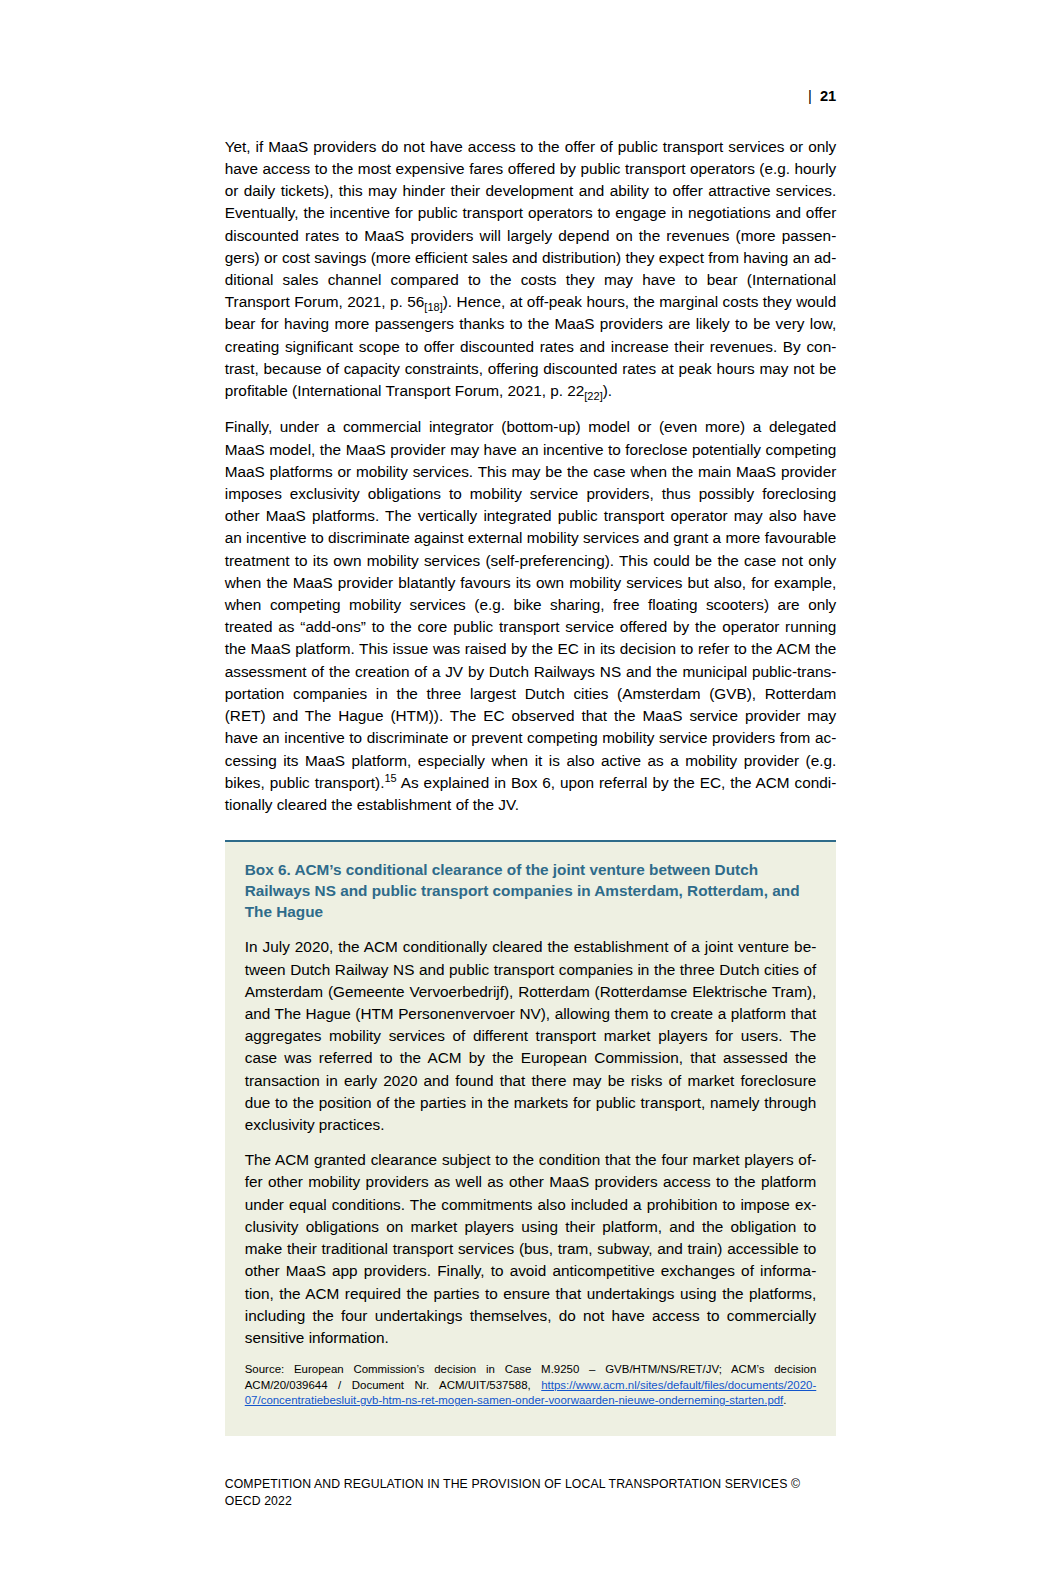| 21
Yet, if MaaS providers do not have access to the offer of public transport services or only have access to the most expensive fares offered by public transport operators (e.g. hourly or daily tickets), this may hinder their development and ability to offer attractive services. Eventually, the incentive for public transport operators to engage in negotiations and offer discounted rates to MaaS providers will largely depend on the revenues (more passengers) or cost savings (more efficient sales and distribution) they expect from having an additional sales channel compared to the costs they may have to bear (International Transport Forum, 2021, p. 56[18]). Hence, at off-peak hours, the marginal costs they would bear for having more passengers thanks to the MaaS providers are likely to be very low, creating significant scope to offer discounted rates and increase their revenues. By contrast, because of capacity constraints, offering discounted rates at peak hours may not be profitable (International Transport Forum, 2021, p. 22[22]).
Finally, under a commercial integrator (bottom-up) model or (even more) a delegated MaaS model, the MaaS provider may have an incentive to foreclose potentially competing MaaS platforms or mobility services. This may be the case when the main MaaS provider imposes exclusivity obligations to mobility service providers, thus possibly foreclosing other MaaS platforms. The vertically integrated public transport operator may also have an incentive to discriminate against external mobility services and grant a more favourable treatment to its own mobility services (self-preferencing). This could be the case not only when the MaaS provider blatantly favours its own mobility services but also, for example, when competing mobility services (e.g. bike sharing, free floating scooters) are only treated as “add-ons” to the core public transport service offered by the operator running the MaaS platform. This issue was raised by the EC in its decision to refer to the ACM the assessment of the creation of a JV by Dutch Railways NS and the municipal public-transportation companies in the three largest Dutch cities (Amsterdam (GVB), Rotterdam (RET) and The Hague (HTM)). The EC observed that the MaaS service provider may have an incentive to discriminate or prevent competing mobility service providers from accessing its MaaS platform, especially when it is also active as a mobility provider (e.g. bikes, public transport).15 As explained in Box 6, upon referral by the EC, the ACM conditionally cleared the establishment of the JV.
Box 6. ACM’s conditional clearance of the joint venture between Dutch Railways NS and public transport companies in Amsterdam, Rotterdam, and The Hague
In July 2020, the ACM conditionally cleared the establishment of a joint venture between Dutch Railway NS and public transport companies in the three Dutch cities of Amsterdam (Gemeente Vervoerbedrijf), Rotterdam (Rotterdamse Elektrische Tram), and The Hague (HTM Personenvervoer NV), allowing them to create a platform that aggregates mobility services of different transport market players for users. The case was referred to the ACM by the European Commission, that assessed the transaction in early 2020 and found that there may be risks of market foreclosure due to the position of the parties in the markets for public transport, namely through exclusivity practices.
The ACM granted clearance subject to the condition that the four market players offer other mobility providers as well as other MaaS providers access to the platform under equal conditions. The commitments also included a prohibition to impose exclusivity obligations on market players using their platform, and the obligation to make their traditional transport services (bus, tram, subway, and train) accessible to other MaaS app providers. Finally, to avoid anticompetitive exchanges of information, the ACM required the parties to ensure that undertakings using the platforms, including the four undertakings themselves, do not have access to commercially sensitive information.
Source: European Commission’s decision in Case M.9250 – GVB/HTM/NS/RET/JV; ACM’s decision ACM/20/039644 / Document Nr. ACM/UIT/537588, https://www.acm.nl/sites/default/files/documents/2020-07/concentratiebesluit-gvb-htm-ns-ret-mogen-samen-onder-voorwaarden-nieuwe-onderneming-starten.pdf.
COMPETITION AND REGULATION IN THE PROVISION OF LOCAL TRANSPORTATION SERVICES © OECD 2022